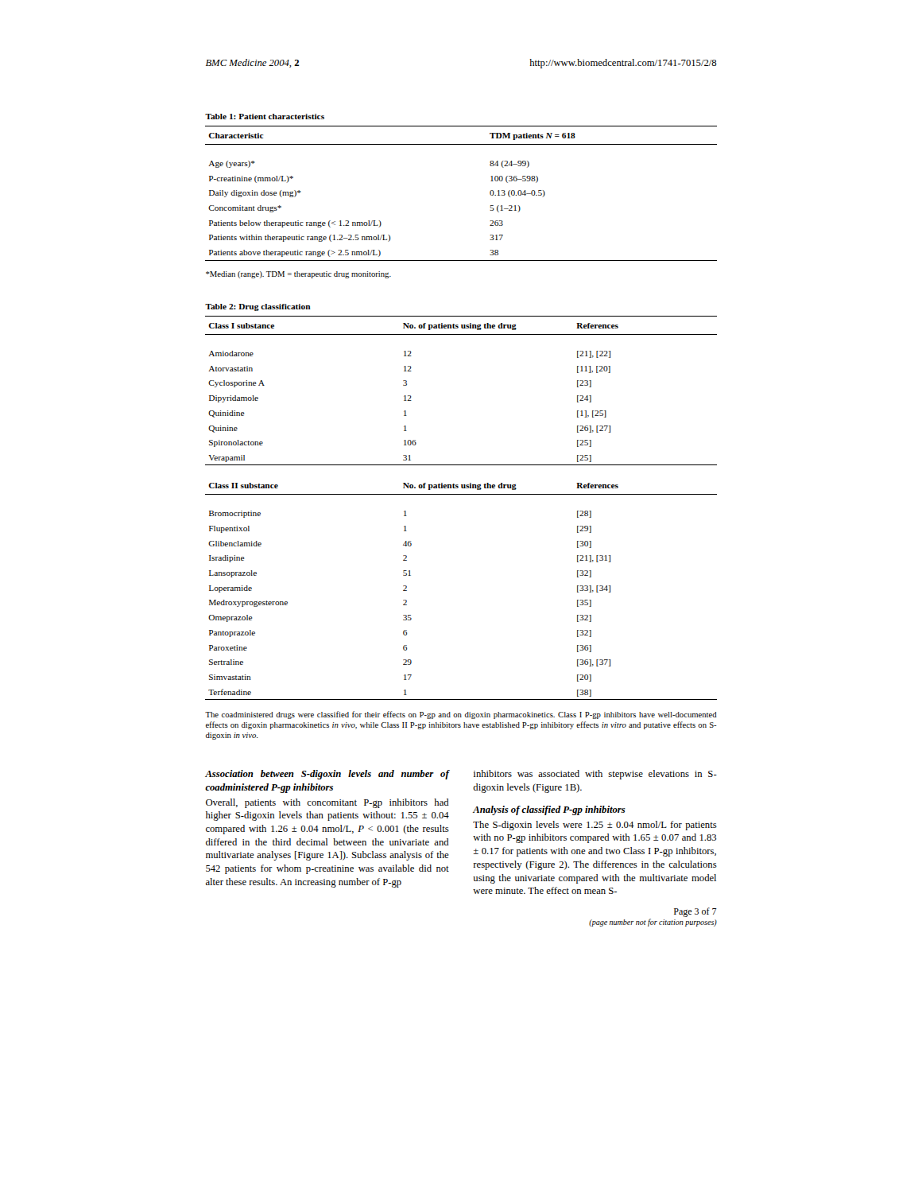BMC Medicine 2004, 2
http://www.biomedcentral.com/1741-7015/2/8
Table 1: Patient characteristics
| Characteristic | TDM patients N = 618 |
| --- | --- |
| Age (years)* | 84 (24–99) |
| P-creatinine (mmol/L)* | 100 (36–598) |
| Daily digoxin dose (mg)* | 0.13 (0.04–0.5) |
| Concomitant drugs* | 5 (1–21) |
| Patients below therapeutic range (< 1.2 nmol/L) | 263 |
| Patients within therapeutic range (1.2–2.5 nmol/L) | 317 |
| Patients above therapeutic range (> 2.5 nmol/L) | 38 |
*Median (range). TDM = therapeutic drug monitoring.
Table 2: Drug classification
| Class I substance | No. of patients using the drug | References |
| --- | --- | --- |
| Amiodarone | 12 | [21], [22] |
| Atorvastatin | 12 | [11], [20] |
| Cyclosporine A | 3 | [23] |
| Dipyridamole | 12 | [24] |
| Quinidine | 1 | [1], [25] |
| Quinine | 1 | [26], [27] |
| Spironolactone | 106 | [25] |
| Verapamil | 31 | [25] |
| Class II substance | No. of patients using the drug | References |
| Bromocriptine | 1 | [28] |
| Flupentixol | 1 | [29] |
| Glibenclamide | 46 | [30] |
| Isradipine | 2 | [21], [31] |
| Lansoprazole | 51 | [32] |
| Loperamide | 2 | [33], [34] |
| Medroxyprogesterone | 2 | [35] |
| Omeprazole | 35 | [32] |
| Pantoprazole | 6 | [32] |
| Paroxetine | 6 | [36] |
| Sertraline | 29 | [36], [37] |
| Simvastatin | 17 | [20] |
| Terfenadine | 1 | [38] |
The coadministered drugs were classified for their effects on P-gp and on digoxin pharmacokinetics. Class I P-gp inhibitors have well-documented effects on digoxin pharmacokinetics in vivo, while Class II P-gp inhibitors have established P-gp inhibitory effects in vitro and putative effects on S-digoxin in vivo.
Association between S-digoxin levels and number of coadministered P-gp inhibitors
Overall, patients with concomitant P-gp inhibitors had higher S-digoxin levels than patients without: 1.55 ± 0.04 compared with 1.26 ± 0.04 nmol/L, P < 0.001 (the results differed in the third decimal between the univariate and multivariate analyses [Figure 1A]). Subclass analysis of the 542 patients for whom p-creatinine was available did not alter these results. An increasing number of P-gp
inhibitors was associated with stepwise elevations in S-digoxin levels (Figure 1B).
Analysis of classified P-gp inhibitors
The S-digoxin levels were 1.25 ± 0.04 nmol/L for patients with no P-gp inhibitors compared with 1.65 ± 0.07 and 1.83 ± 0.17 for patients with one and two Class I P-gp inhibitors, respectively (Figure 2). The differences in the calculations using the univariate compared with the multivariate model were minute. The effect on mean S-
Page 3 of 7
(page number not for citation purposes)